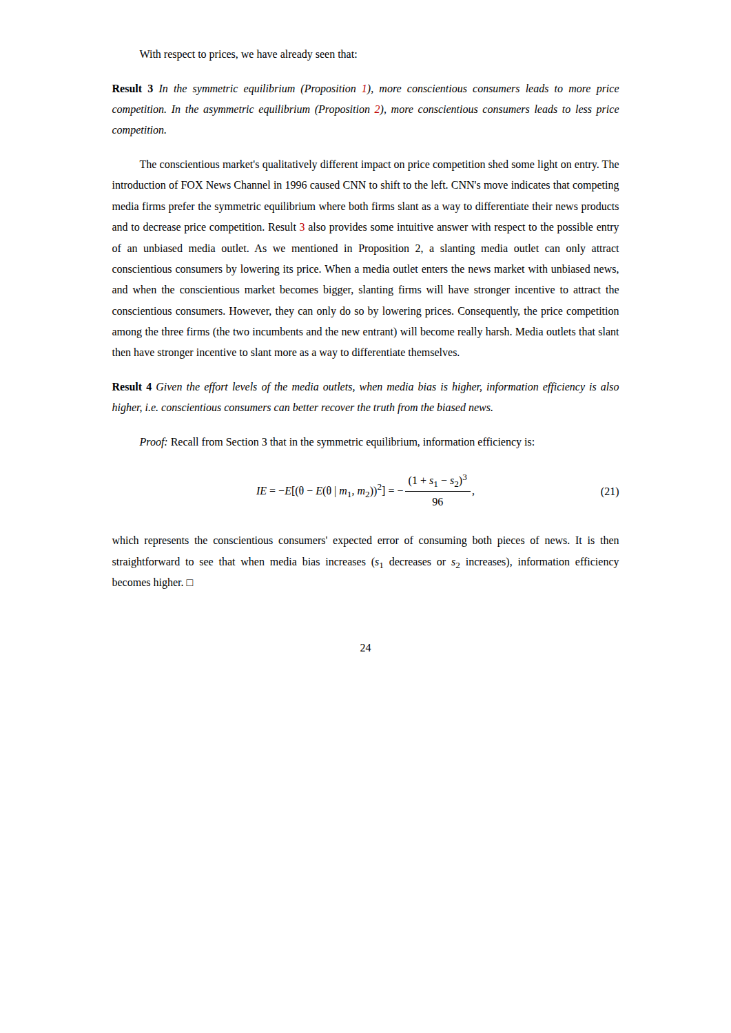With respect to prices, we have already seen that:
Result 3 In the symmetric equilibrium (Proposition 1), more conscientious consumers leads to more price competition. In the asymmetric equilibrium (Proposition 2), more conscientious consumers leads to less price competition.
The conscientious market's qualitatively different impact on price competition shed some light on entry. The introduction of FOX News Channel in 1996 caused CNN to shift to the left. CNN's move indicates that competing media firms prefer the symmetric equilibrium where both firms slant as a way to differentiate their news products and to decrease price competition. Result 3 also provides some intuitive answer with respect to the possible entry of an unbiased media outlet. As we mentioned in Proposition 2, a slanting media outlet can only attract conscientious consumers by lowering its price. When a media outlet enters the news market with unbiased news, and when the conscientious market becomes bigger, slanting firms will have stronger incentive to attract the conscientious consumers. However, they can only do so by lowering prices. Consequently, the price competition among the three firms (the two incumbents and the new entrant) will become really harsh. Media outlets that slant then have stronger incentive to slant more as a way to differentiate themselves.
Result 4 Given the effort levels of the media outlets, when media bias is higher, information efficiency is also higher, i.e. conscientious consumers can better recover the truth from the biased news.
Proof: Recall from Section 3 that in the symmetric equilibrium, information efficiency is:
IE = −E[(θ − E(θ | m1, m2))2] = −(1 + s1 − s2)396, (21)
which represents the conscientious consumers' expected error of consuming both pieces of news. It is then straightforward to see that when media bias increases (s1 decreases or s2 increases), information efficiency becomes higher. □
24